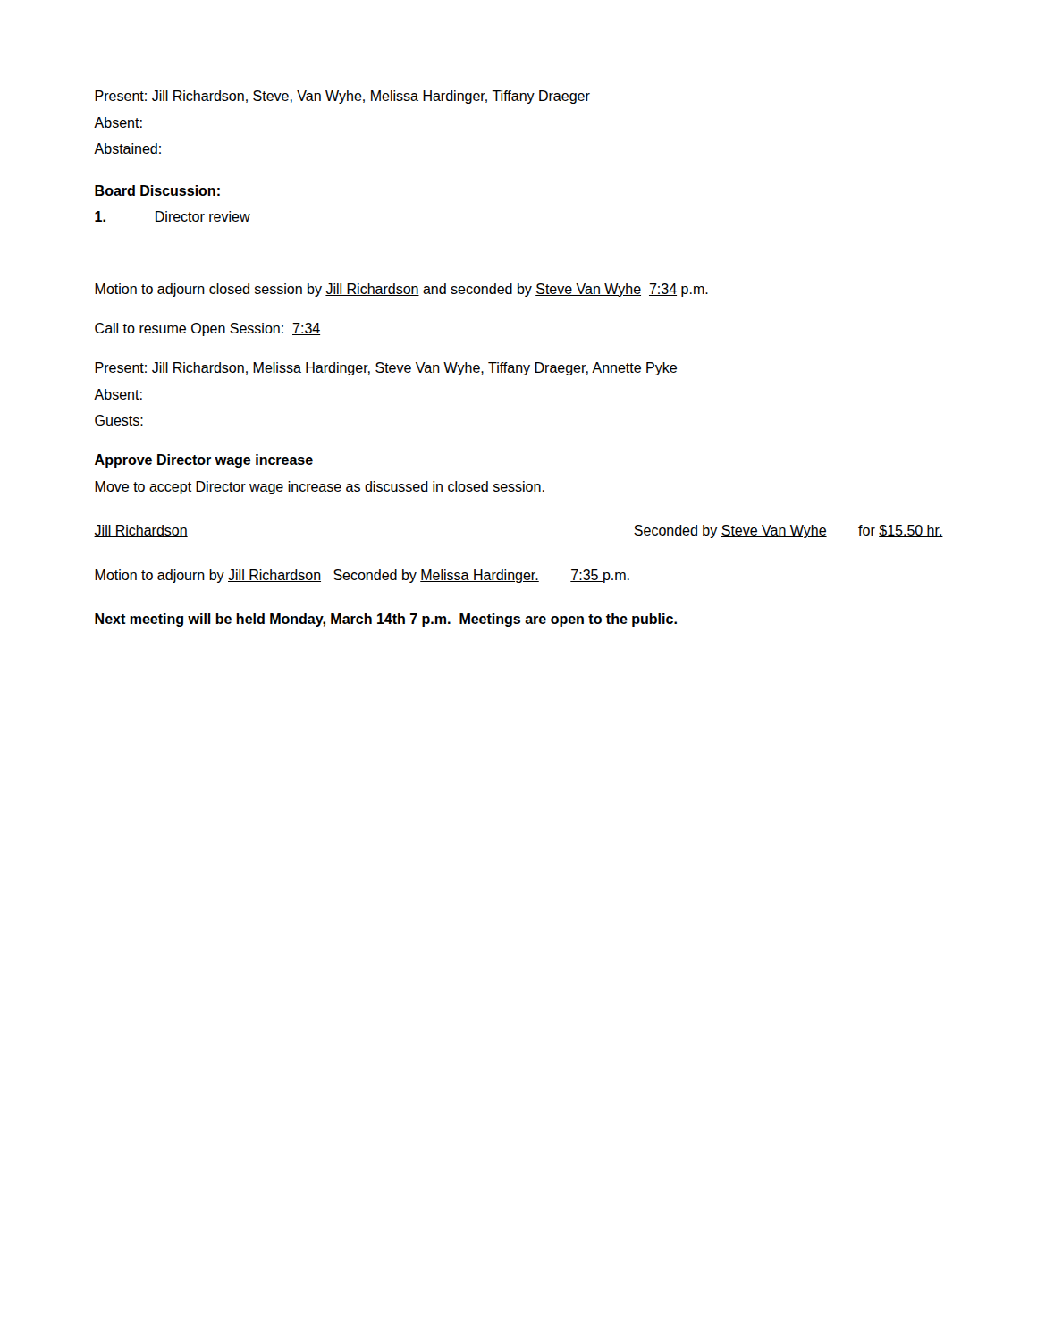Present: Jill Richardson, Steve, Van Wyhe, Melissa Hardinger, Tiffany Draeger
Absent:
Abstained:
Board Discussion:
1. Director review
Motion to adjourn closed session by Jill Richardson and seconded by Steve Van Wyhe 7:34 p.m.
Call to resume Open Session: 7:34
Present: Jill Richardson, Melissa Hardinger, Steve Van Wyhe, Tiffany Draeger, Annette Pyke
Absent:
Guests:
Approve Director wage increase
Move to accept Director wage increase as discussed in closed session.
Jill Richardson Seconded by Steve Van Wyhe for $15.50 hr.
Motion to adjourn by Jill Richardson Seconded by Melissa Hardinger. 7:35 p.m.
Next meeting will be held Monday, March 14th 7 p.m. Meetings are open to the public.